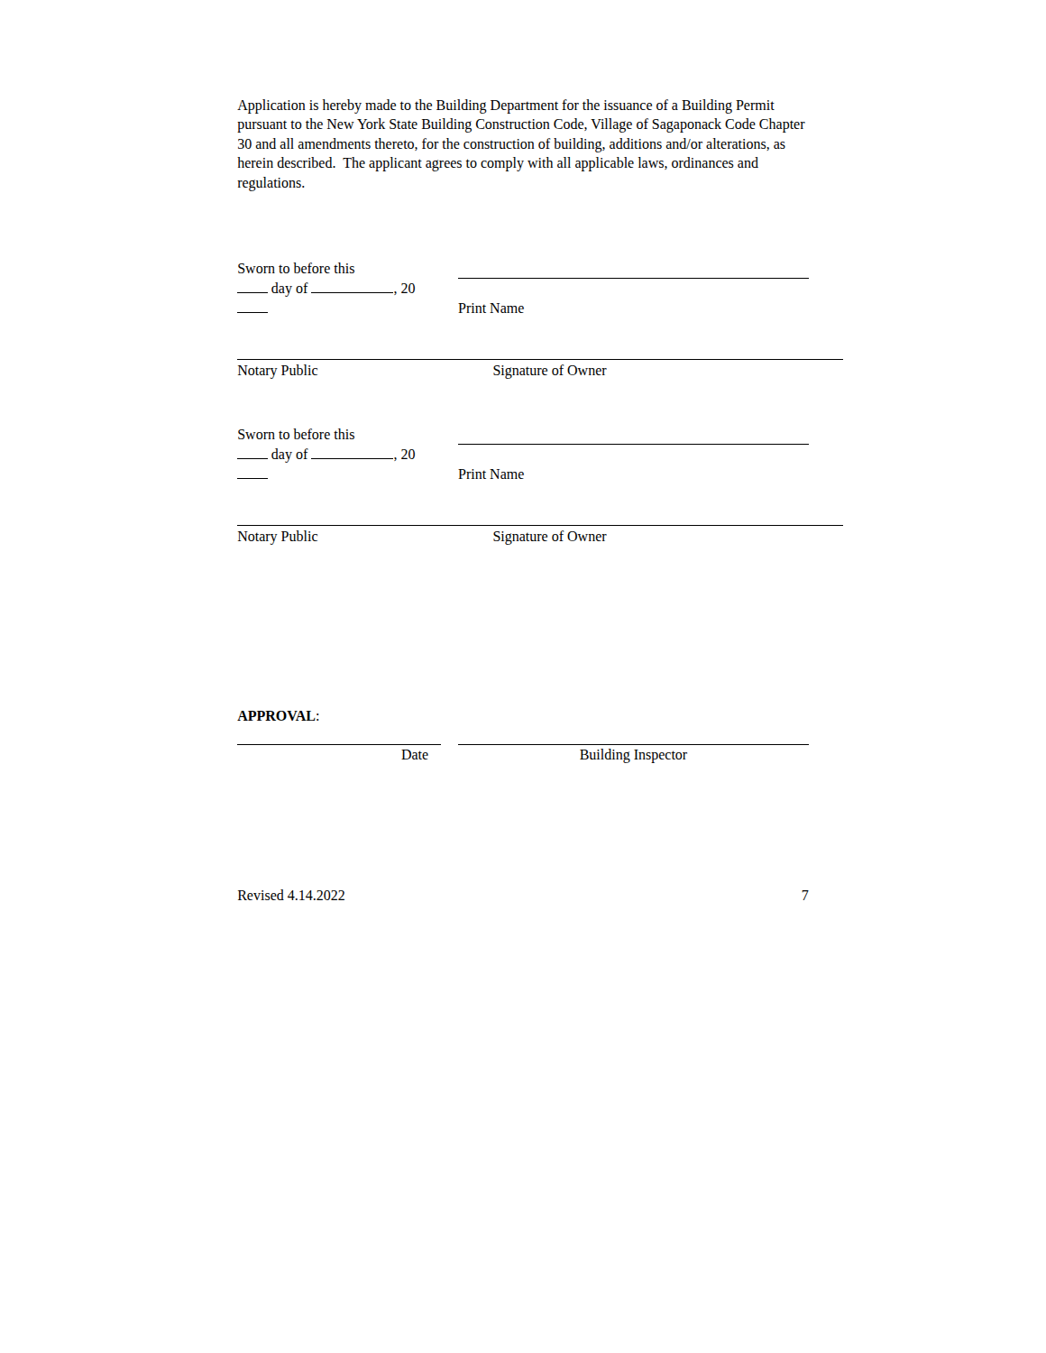Application is hereby made to the Building Department for the issuance of a Building Permit pursuant to the New York State Building Construction Code, Village of Sagaponack Code Chapter 30 and all amendments thereto, for the construction of building, additions and/or alterations, as herein described. The applicant agrees to comply with all applicable laws, ordinances and regulations.
| Sworn to before this | | |
| day of , 20 | | Print Name |
| Notary Public | | Signature of Owner |
| Sworn to before this | | |
| day of , 20 | | Print Name |
| Notary Public | | Signature of Owner |
| APPROVAL : | |
| Date | Building Inspector |
Revised 4.14.2022 7